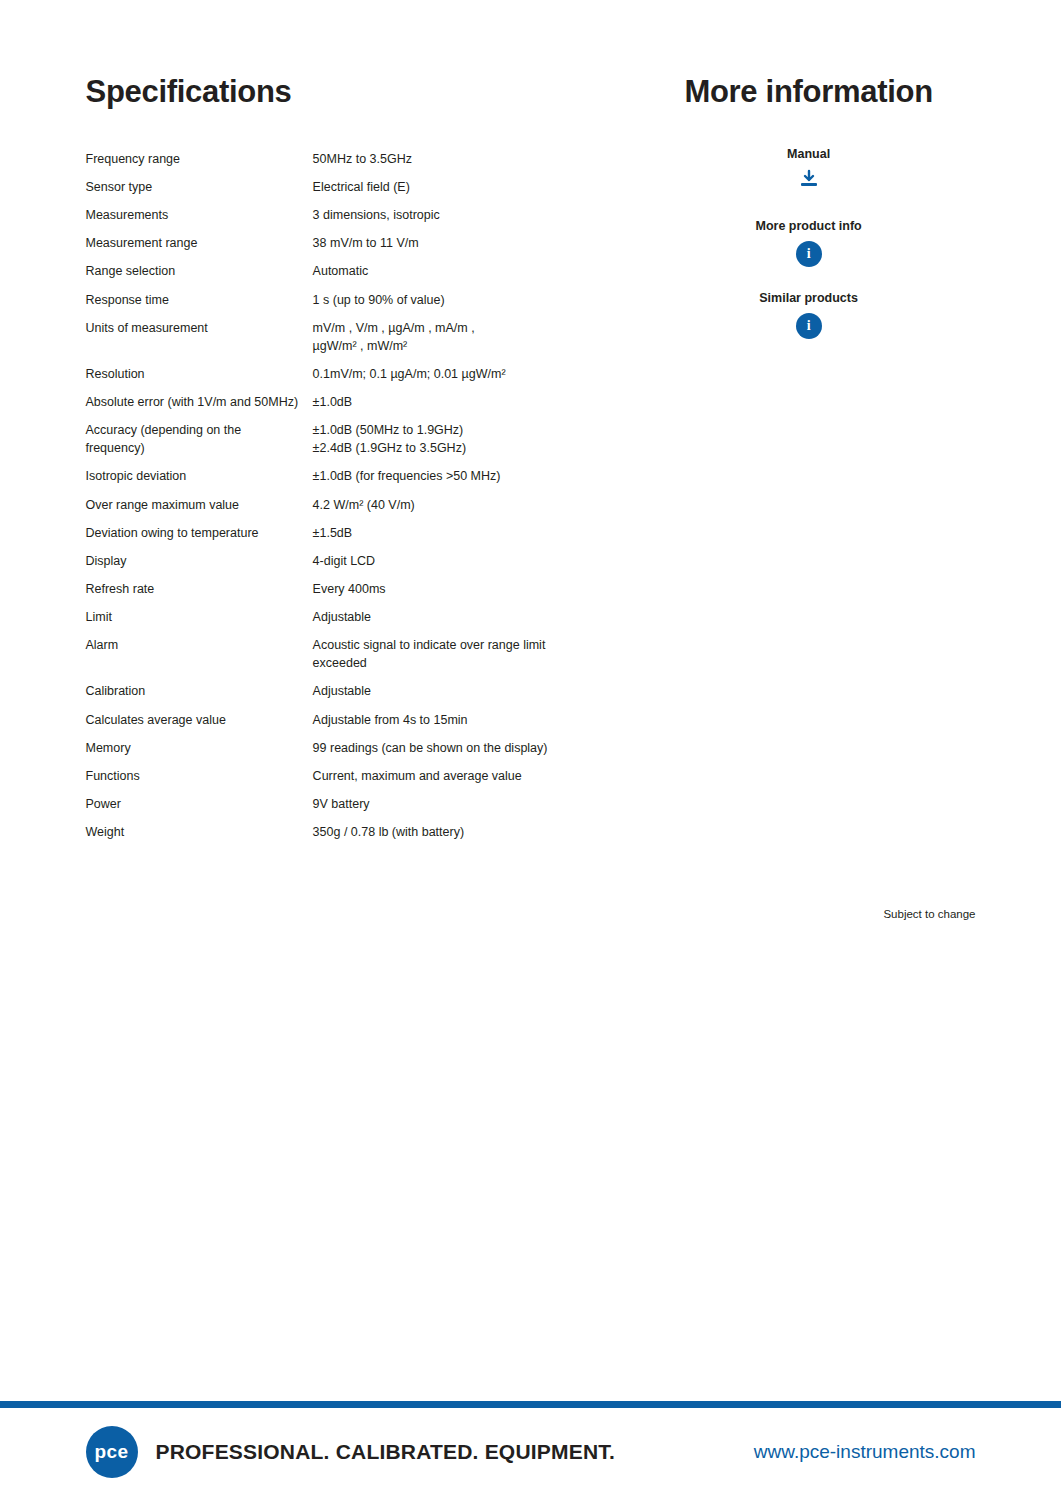Specifications
| Frequency range | 50MHz to 3.5GHz |
| Sensor type | Electrical field (E) |
| Measurements | 3 dimensions, isotropic |
| Measurement range | 38 mV/m to 11 V/m |
| Range selection | Automatic |
| Response time | 1 s (up to 90% of value) |
| Units of measurement | mV/m , V/m , µgA/m , mA/m , µgW/m² , mW/m² |
| Resolution | 0.1mV/m; 0.1 µgA/m; 0.01 µgW/m² |
| Absolute error (with 1V/m and 50MHz) | ±1.0dB |
| Accuracy (depending on the frequency) | ±1.0dB (50MHz to 1.9GHz) ±2.4dB (1.9GHz to 3.5GHz) |
| Isotropic deviation | ±1.0dB (for frequencies >50 MHz) |
| Over range maximum value | 4.2 W/m² (40 V/m) |
| Deviation owing to temperature | ±1.5dB |
| Display | 4-digit LCD |
| Refresh rate | Every 400ms |
| Limit | Adjustable |
| Alarm | Acoustic signal to indicate over range limit exceeded |
| Calibration | Adjustable |
| Calculates average value | Adjustable from 4s to 15min |
| Memory | 99 readings (can be shown on the display) |
| Functions | Current, maximum and average value |
| Power | 9V battery |
| Weight | 350g / 0.78 lb (with battery) |
More information
Manual
More product info
i
Similar products
i
Subject to change
pce
PROFESSIONAL. CALIBRATED. EQUIPMENT.
www.pce-instruments.com